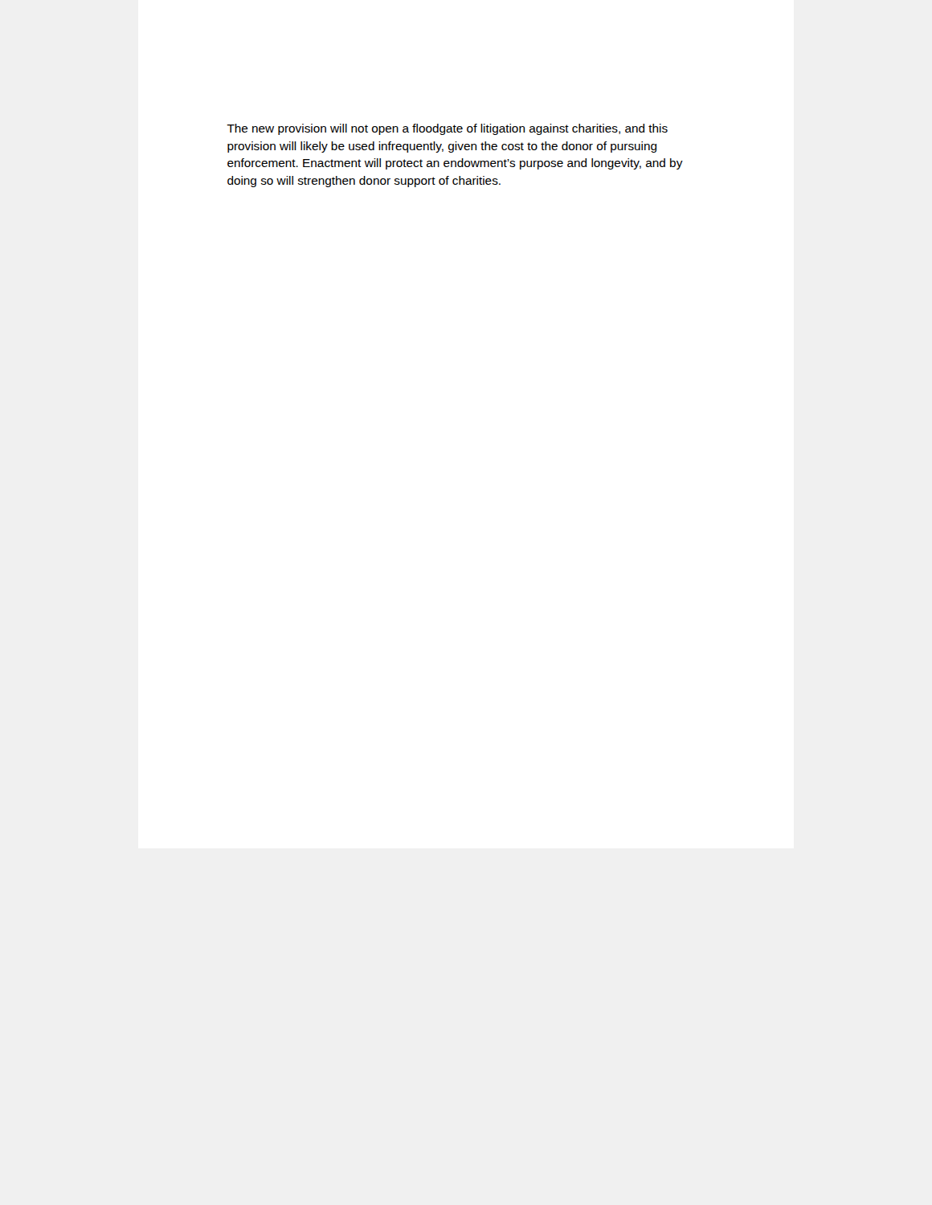The new provision will not open a floodgate of litigation against charities, and this provision will likely be used infrequently, given the cost to the donor of pursuing enforcement. Enactment will protect an endowment’s purpose and longevity, and by doing so will strengthen donor support of charities.